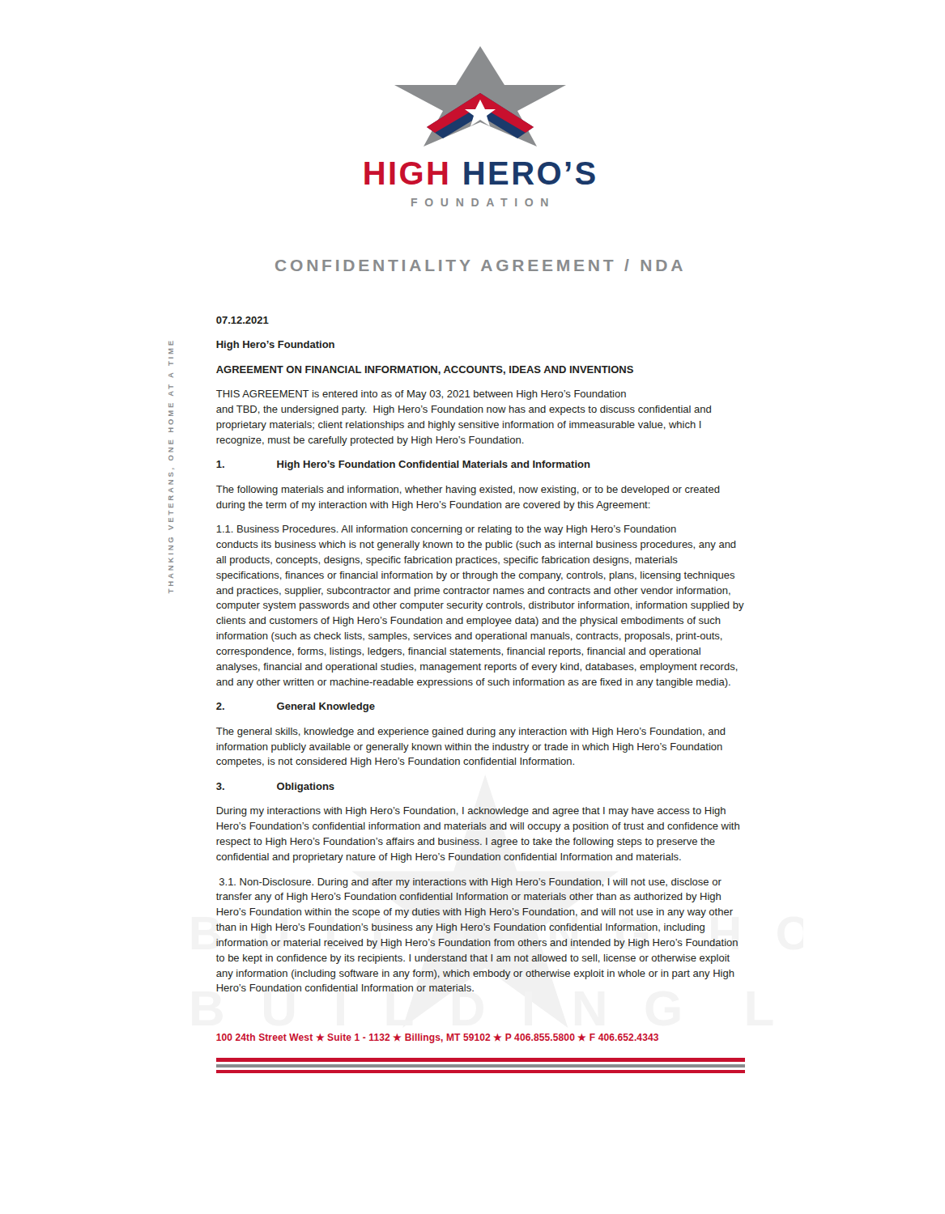★
B U I L D I N G H O M E S
B U I L D I N G L I V E S
THANKING VETERANS, ONE HOME AT A TIME
HIGH HERO’S
FOUNDATION
Confidentiality Agreement / NDA
07.12.2021
High Hero’s Foundation
AGREEMENT ON FINANCIAL INFORMATION, ACCOUNTS, IDEAS AND INVENTIONS
THIS AGREEMENT is entered into as of May 03, 2021 between High Hero’s Foundation
and TBD, the undersigned party. High Hero’s Foundation now has and expects to discuss confidential and proprietary materials; client relationships and highly sensitive information of immeasurable value, which I recognize, must be carefully protected by High Hero’s Foundation.
1. High Hero’s Foundation Confidential Materials and Information
The following materials and information, whether having existed, now existing, or to be developed or created during the term of my interaction with High Hero’s Foundation are covered by this Agreement:
1.1. Business Procedures. All information concerning or relating to the way High Hero’s Foundation
conducts its business which is not generally known to the public (such as internal business procedures, any and all products, concepts, designs, specific fabrication practices, specific fabrication designs, materials specifications, finances or financial information by or through the company, controls, plans, licensing techniques and practices, supplier, subcontractor and prime contractor names and contracts and other vendor information, computer system passwords and other computer security controls, distributor information, information supplied by clients and customers of High Hero’s Foundation and employee data) and the physical embodiments of such information (such as check lists, samples, services and operational manuals, contracts, proposals, print-outs, correspondence, forms, listings, ledgers, financial statements, financial reports, financial and operational analyses, financial and operational studies, management reports of every kind, databases, employment records, and any other written or machine-readable expressions of such information as are fixed in any tangible media).
2. General Knowledge
The general skills, knowledge and experience gained during any interaction with High Hero’s Foundation, and information publicly available or generally known within the industry or trade in which High Hero’s Foundation competes, is not considered High Hero’s Foundation confidential Information.
3. Obligations
During my interactions with High Hero’s Foundation, I acknowledge and agree that I may have access to High Hero’s Foundation’s confidential information and materials and will occupy a position of trust and confidence with respect to High Hero’s Foundation’s affairs and business. I agree to take the following steps to preserve the confidential and proprietary nature of High Hero’s Foundation confidential Information and materials.
3.1. Non-Disclosure. During and after my interactions with High Hero’s Foundation, I will not use, disclose or transfer any of High Hero’s Foundation confidential Information or materials other than as authorized by High Hero’s Foundation within the scope of my duties with High Hero’s Foundation, and will not use in any way other than in High Hero’s Foundation’s business any High Hero’s Foundation confidential Information, including information or material received by High Hero’s Foundation from others and intended by High Hero’s Foundation to be kept in confidence by its recipients. I understand that I am not allowed to sell, license or otherwise exploit any information (including software in any form), which embody or otherwise exploit in whole or in part any High Hero’s Foundation confidential Information or materials.
100 24th Street West★Suite 1 - 1132★Billings, MT 59102★P 406.855.5800★F 406.652.4343